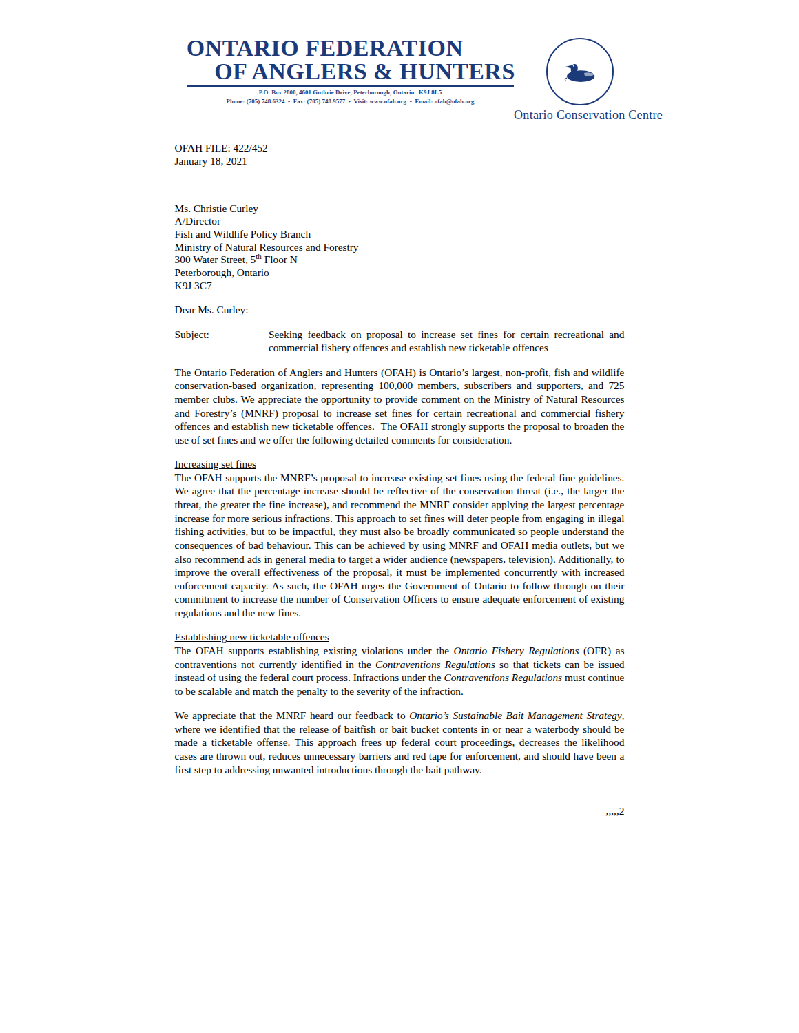ONTARIO FEDERATION OF ANGLERS & HUNTERS
P.O. Box 2800, 4601 Guthrie Drive, Peterborough, Ontario K9J 8L5
Phone: (705) 748.6324 • Fax: (705) 748.9577 • Visit: www.ofah.org • Email: ofah@ofah.org
Ontario Conservation Centre
OFAH FILE: 422/452
January 18, 2021
Ms. Christie Curley
A/Director
Fish and Wildlife Policy Branch
Ministry of Natural Resources and Forestry
300 Water Street, 5th Floor N
Peterborough, Ontario
K9J 3C7
Dear Ms. Curley:
Subject:
Seeking feedback on proposal to increase set fines for certain recreational and commercial fishery offences and establish new ticketable offences
The Ontario Federation of Anglers and Hunters (OFAH) is Ontario’s largest, non-profit, fish and wildlife conservation-based organization, representing 100,000 members, subscribers and supporters, and 725 member clubs. We appreciate the opportunity to provide comment on the Ministry of Natural Resources and Forestry’s (MNRF) proposal to increase set fines for certain recreational and commercial fishery offences and establish new ticketable offences. The OFAH strongly supports the proposal to broaden the use of set fines and we offer the following detailed comments for consideration.
Increasing set fines
The OFAH supports the MNRF’s proposal to increase existing set fines using the federal fine guidelines. We agree that the percentage increase should be reflective of the conservation threat (i.e., the larger the threat, the greater the fine increase), and recommend the MNRF consider applying the largest percentage increase for more serious infractions. This approach to set fines will deter people from engaging in illegal fishing activities, but to be impactful, they must also be broadly communicated so people understand the consequences of bad behaviour. This can be achieved by using MNRF and OFAH media outlets, but we also recommend ads in general media to target a wider audience (newspapers, television). Additionally, to improve the overall effectiveness of the proposal, it must be implemented concurrently with increased enforcement capacity. As such, the OFAH urges the Government of Ontario to follow through on their commitment to increase the number of Conservation Officers to ensure adequate enforcement of existing regulations and the new fines.
Establishing new ticketable offences
The OFAH supports establishing existing violations under the Ontario Fishery Regulations (OFR) as contraventions not currently identified in the Contraventions Regulations so that tickets can be issued instead of using the federal court process. Infractions under the Contraventions Regulations must continue to be scalable and match the penalty to the severity of the infraction.
We appreciate that the MNRF heard our feedback to Ontario’s Sustainable Bait Management Strategy, where we identified that the release of baitfish or bait bucket contents in or near a waterbody should be made a ticketable offense. This approach frees up federal court proceedings, decreases the likelihood cases are thrown out, reduces unnecessary barriers and red tape for enforcement, and should have been a first step to addressing unwanted introductions through the bait pathway.
,,,,,2